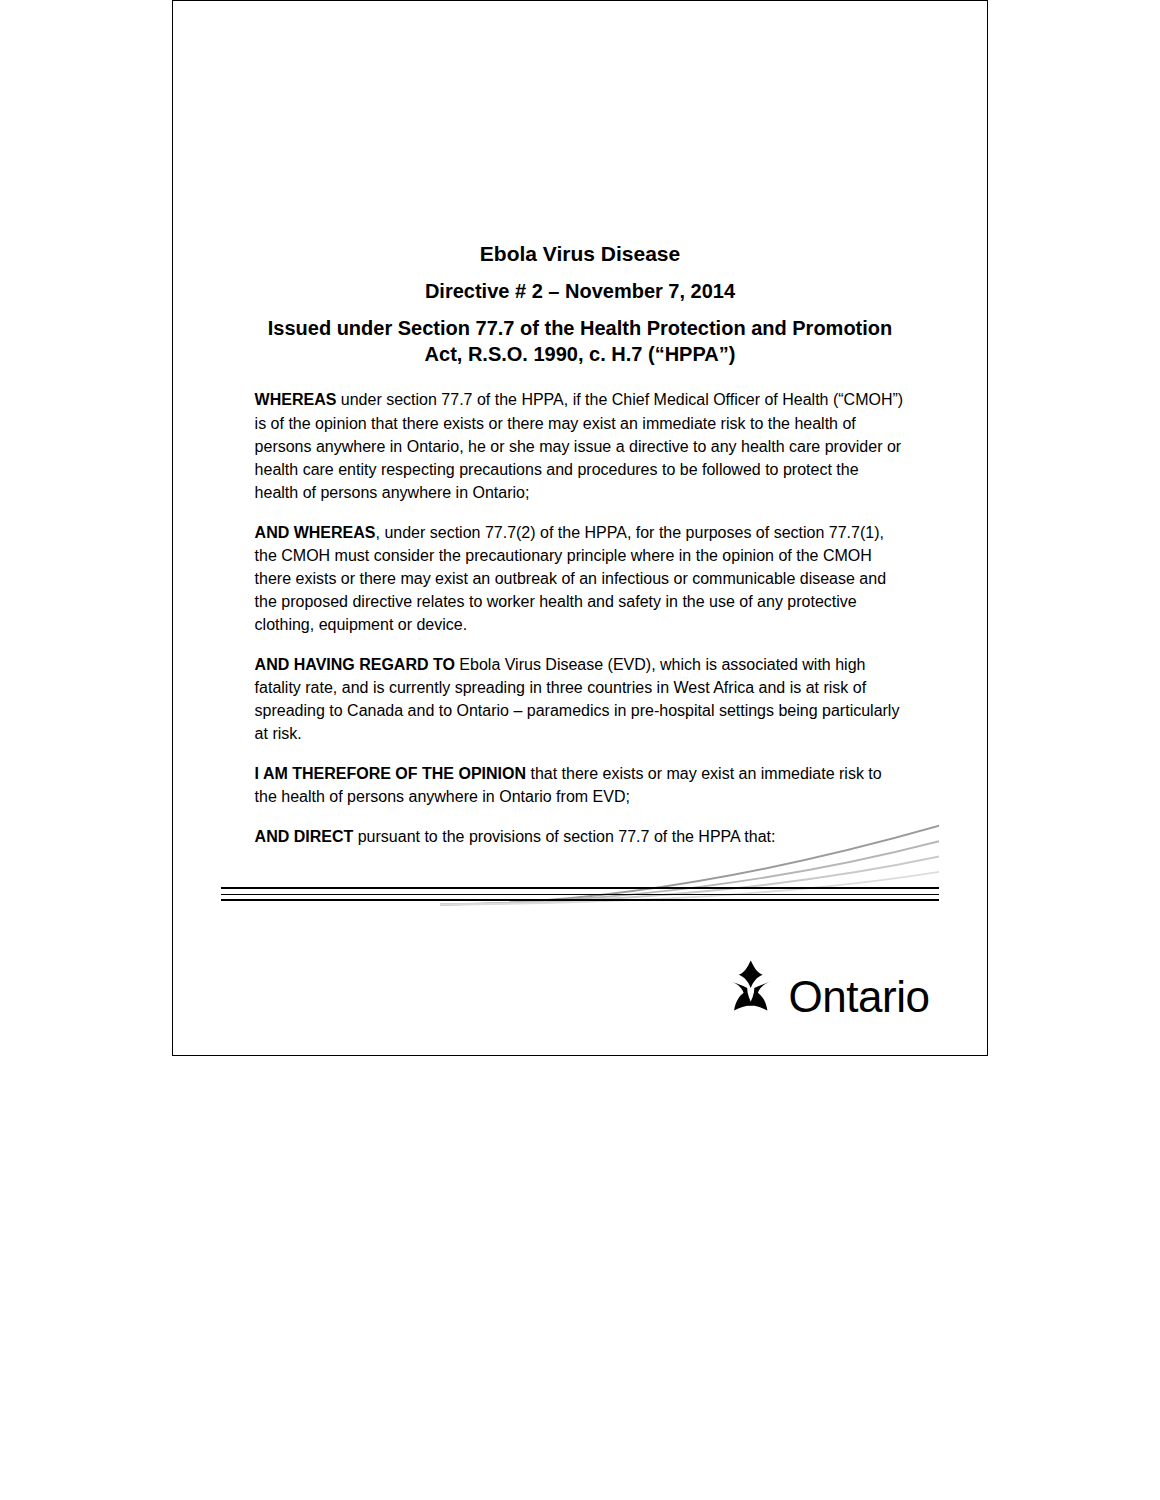Ebola Virus Disease
Directive # 2 – November 7, 2014
Issued under Section 77.7 of the Health Protection and Promotion Act, R.S.O. 1990, c. H.7 (“HPPA”)
WHEREAS under section 77.7 of the HPPA, if the Chief Medical Officer of Health (“CMOH”) is of the opinion that there exists or there may exist an immediate risk to the health of persons anywhere in Ontario, he or she may issue a directive to any health care provider or health care entity respecting precautions and procedures to be followed to protect the health of persons anywhere in Ontario;
AND WHEREAS, under section 77.7(2) of the HPPA, for the purposes of section 77.7(1), the CMOH must consider the precautionary principle where in the opinion of the CMOH there exists or there may exist an outbreak of an infectious or communicable disease and the proposed directive relates to worker health and safety in the use of any protective clothing, equipment or device.
AND HAVING REGARD TO Ebola Virus Disease (EVD), which is associated with high fatality rate, and is currently spreading in three countries in West Africa and is at risk of spreading to Canada and to Ontario – paramedics in pre-hospital settings being particularly at risk.
I AM THEREFORE OF THE OPINION that there exists or may exist an immediate risk to the health of persons anywhere in Ontario from EVD;
AND DIRECT pursuant to the provisions of section 77.7 of the HPPA that:
Ontario